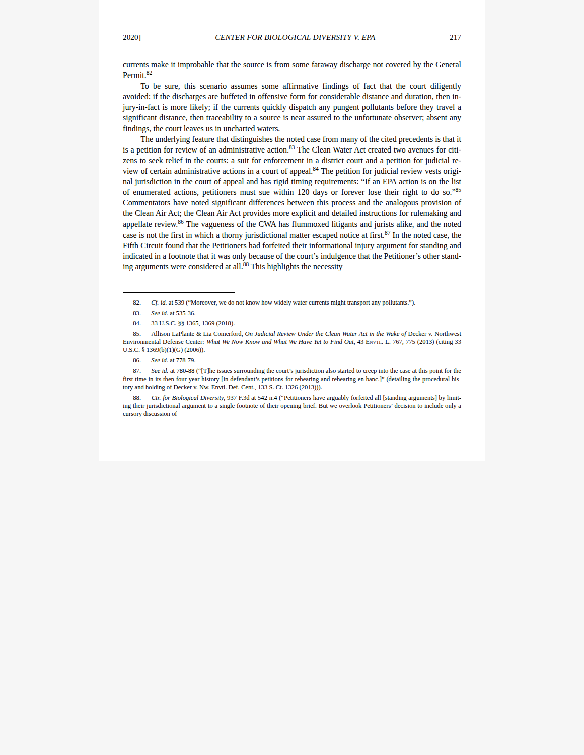2020] Center for Biological Diversity v. EPA 217
currents make it improbable that the source is from some faraway discharge not covered by the General Permit.82
To be sure, this scenario assumes some affirmative findings of fact that the court diligently avoided: if the discharges are buffeted in offensive form for considerable distance and duration, then injury-in-fact is more likely; if the currents quickly dispatch any pungent pollutants before they travel a significant distance, then traceability to a source is near assured to the unfortunate observer; absent any findings, the court leaves us in uncharted waters.
The underlying feature that distinguishes the noted case from many of the cited precedents is that it is a petition for review of an administrative action.83 The Clean Water Act created two avenues for citizens to seek relief in the courts: a suit for enforcement in a district court and a petition for judicial review of certain administrative actions in a court of appeal.84 The petition for judicial review vests original jurisdiction in the court of appeal and has rigid timing requirements: “If an EPA action is on the list of enumerated actions, petitioners must sue within 120 days or forever lose their right to do so.”85 Commentators have noted significant differences between this process and the analogous provision of the Clean Air Act; the Clean Air Act provides more explicit and detailed instructions for rulemaking and appellate review.86 The vagueness of the CWA has flummoxed litigants and jurists alike, and the noted case is not the first in which a thorny jurisdictional matter escaped notice at first.87 In the noted case, the Fifth Circuit found that the Petitioners had forfeited their informational injury argument for standing and indicated in a footnote that it was only because of the court’s indulgence that the Petitioner’s other standing arguments were considered at all.88 This highlights the necessity
82. Cf. id. at 539 (“Moreover, we do not know how widely water currents might transport any pollutants.”).
83. See id. at 535-36.
84. 33 U.S.C. §§ 1365, 1369 (2018).
85. Allison LaPlante & Lia Comerford, On Judicial Review Under the Clean Water Act in the Wake of Decker v. Northwest Environmental Defense Center: What We Now Know and What We Have Yet to Find Out, 43 Envtl. L. 767, 775 (2013) (citing 33 U.S.C. § 1369(b)(1)(G) (2006)).
86. See id. at 778-79.
87. See id. at 780-88 (“[T]he issues surrounding the court’s jurisdiction also started to creep into the case at this point for the first time in its then four-year history [in defendant’s petitions for rehearing and rehearing en banc.]” (detailing the procedural history and holding of Decker v. Nw. Envtl. Def. Cent., 133 S. Ct. 1326 (2013))).
88. Ctr. for Biological Diversity, 937 F.3d at 542 n.4 (“Petitioners have arguably forfeited all [standing arguments] by limiting their jurisdictional argument to a single footnote of their opening brief. But we overlook Petitioners’ decision to include only a cursory discussion of